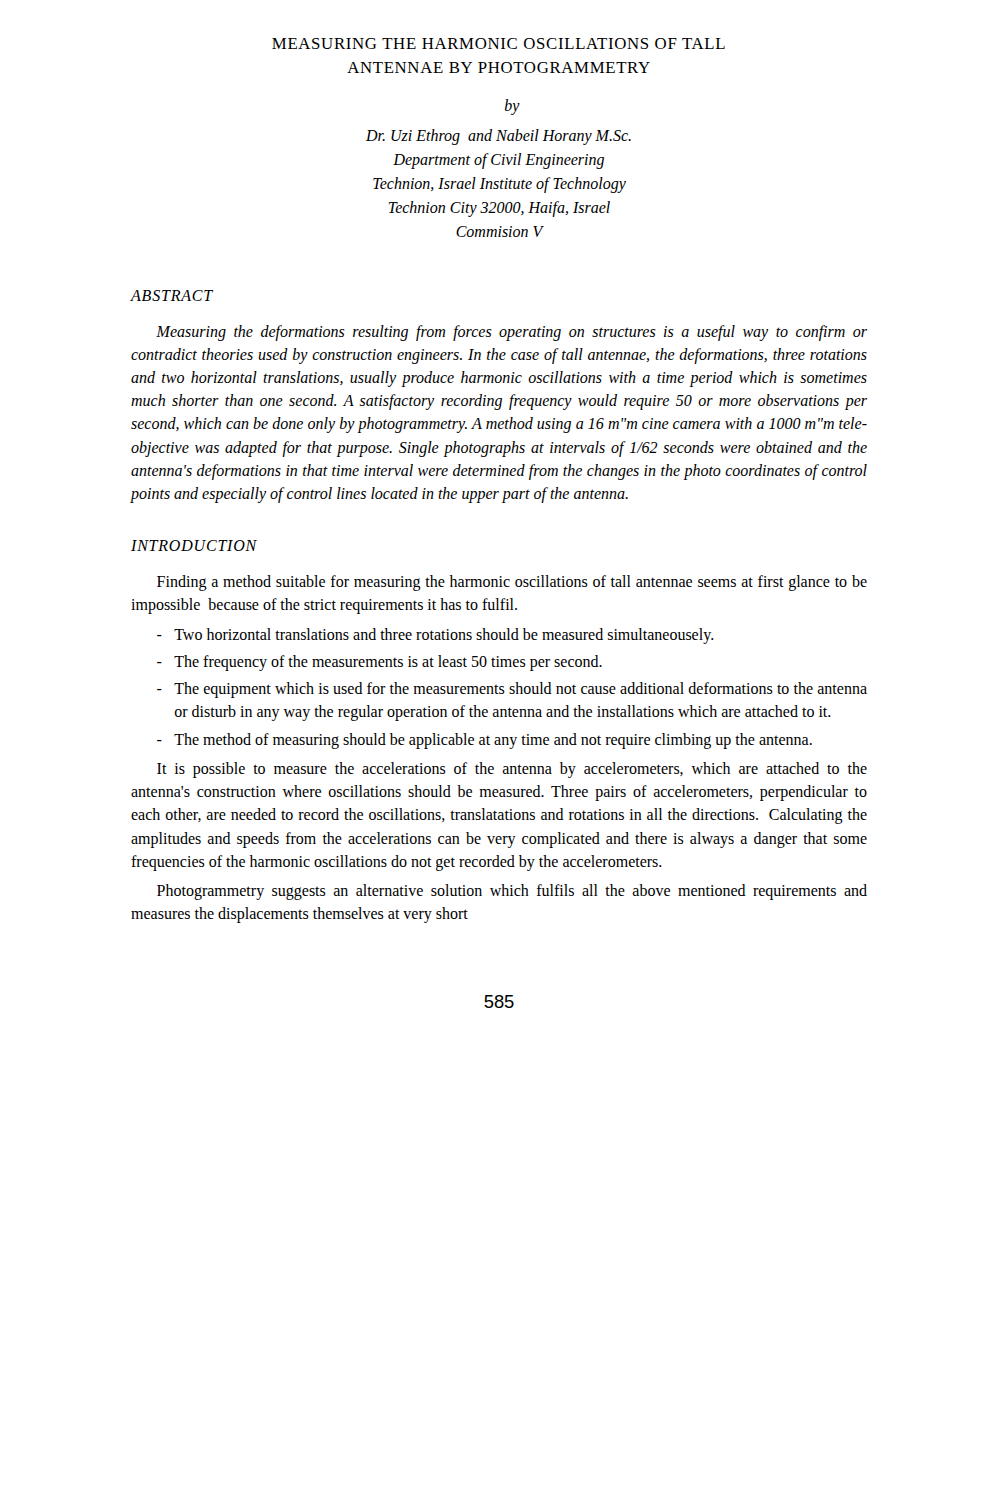MEASURING THE HARMONIC OSCILLATIONS OF TALL
ANTENNAE BY PHOTOGRAMMETRY
by Dr. Uzi Ethrog and Nabeil Horany M.Sc.
Department of Civil Engineering
Technion, Israel Institute of Technology
Technion City 32000, Haifa, Israel
Commision V
ABSTRACT
Measuring the deformations resulting from forces operating on structures is a useful way to confirm or contradict theories used by construction engineers. In the case of tall antennae, the deformations, three rotations and two horizontal translations, usually produce harmonic oscillations with a time period which is sometimes much shorter than one second. A satisfactory recording frequency would require 50 or more observations per second, which can be done only by photogrammetry. A method using a 16 m"m cine camera with a 1000 m"m tele-objective was adapted for that purpose. Single photographs at intervals of 1/62 seconds were obtained and the antenna's deformations in that time interval were determined from the changes in the photo coordinates of control points and especially of control lines located in the upper part of the antenna.
INTRODUCTION
Finding a method suitable for measuring the harmonic oscillations of tall antennae seems at first glance to be impossible because of the strict requirements it has to fulfil.
Two horizontal translations and three rotations should be measured simultaneousely.
The frequency of the measurements is at least 50 times per second.
The equipment which is used for the measurements should not cause additional deformations to the antenna or disturb in any way the regular operation of the antenna and the installations which are attached to it.
The method of measuring should be applicable at any time and not require climbing up the antenna.
It is possible to measure the accelerations of the antenna by accelerometers, which are attached to the antenna's construction where oscillations should be measured. Three pairs of accelerometers, perpendicular to each other, are needed to record the oscillations, translatations and rotations in all the directions. Calculating the amplitudes and speeds from the accelerations can be very complicated and there is always a danger that some frequencies of the harmonic oscillations do not get recorded by the accelerometers.
Photogrammetry suggests an alternative solution which fulfils all the above mentioned requirements and measures the displacements themselves at very short
585